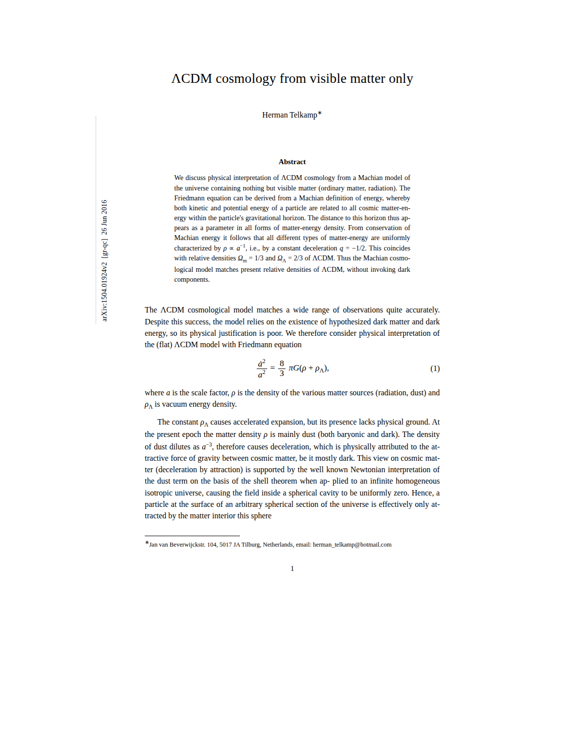arXiv:1504.01924v2 [gr-qc] 26 Jun 2016
ΛCDM cosmology from visible matter only
Herman Telkamp∗
Abstract
We discuss physical interpretation of ΛCDM cosmology from a Machian model of the universe containing nothing but visible matter (ordinary matter, radiation). The Friedmann equation can be derived from a Machian definition of energy, whereby both kinetic and potential energy of a particle are related to all cosmic matter-energy within the particle's gravitational horizon. The distance to this horizon thus appears as a parameter in all forms of matter-energy density. From conservation of Machian energy it follows that all different types of matter-energy are uniformly characterized by ρ ∝ a−1, i.e., by a constant deceleration q = −1/2. This coincides with relative densities Ωm = 1/3 and ΩΛ = 2/3 of ΛCDM. Thus the Machian cosmological model matches present relative densities of ΛCDM, without invoking dark components.
The ΛCDM cosmological model matches a wide range of observations quite accurately. Despite this success, the model relies on the existence of hypothesized dark matter and dark energy, so its physical justification is poor. We therefore consider physical interpretation of the (flat) ΛCDM model with Friedmann equation
ȧ2 a2 = 8 3 πG(ρ + ρΛ), (1)
where a is the scale factor, ρ is the density of the various matter sources (radiation, dust) and ρΛ is vacuum energy density.
The constant ρΛ causes accelerated expansion, but its presence lacks physical ground. At the present epoch the matter density ρ is mainly dust (both baryonic and dark). The density of dust dilutes as a−3, therefore causes deceleration, which is physically attributed to the attractive force of gravity between cosmic matter, be it mostly dark. This view on cosmic matter (deceleration by attraction) is supported by the well known Newtonian interpretation of the dust term on the basis of the shell theorem when ap- plied to an infinite homogeneous isotropic universe, causing the field inside a spherical cavity to be uniformly zero. Hence, a particle at the surface of an arbitrary spherical section of the universe is effectively only attracted by the matter interior this sphere
∗Jan van Beverwijckstr. 104, 5017 JA Tilburg, Netherlands, email: herman_telkamp@hotmail.com
1